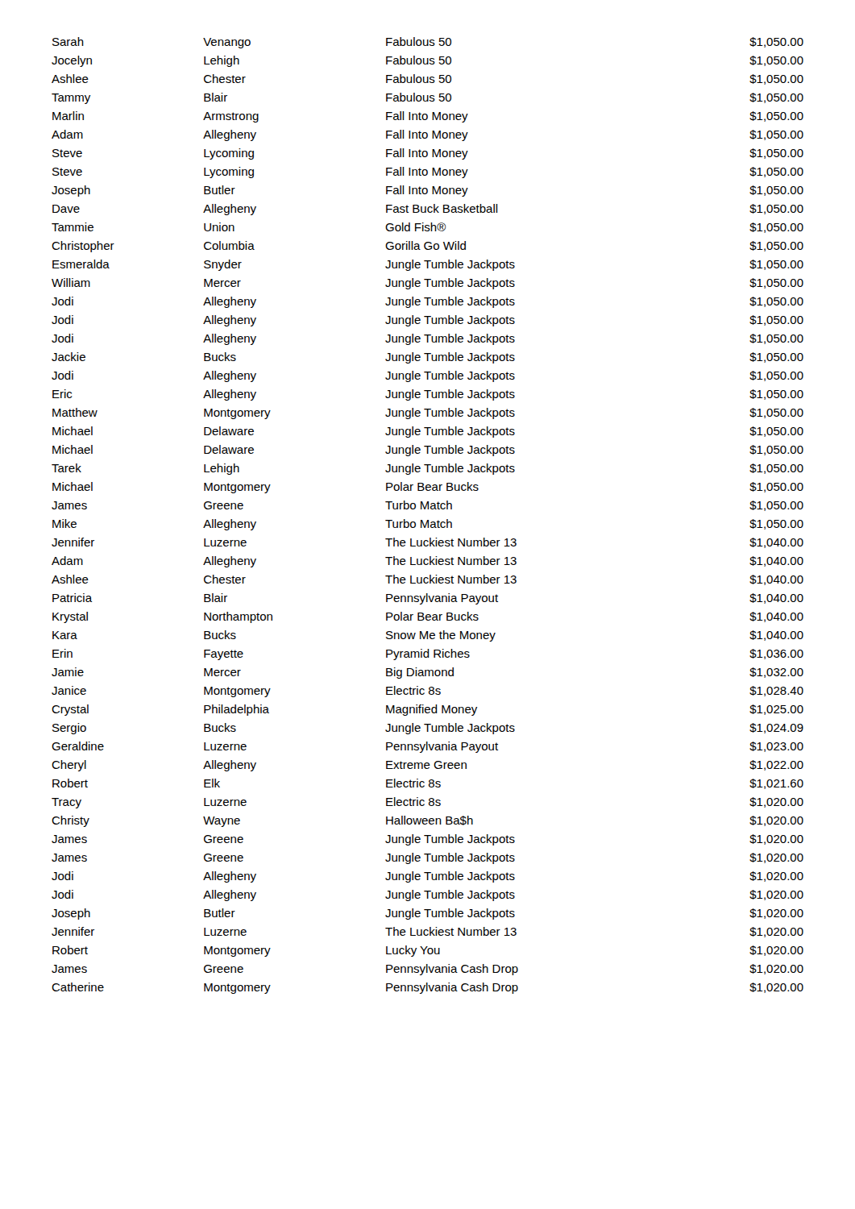| Sarah | Venango | Fabulous 50 | $1,050.00 |
| Jocelyn | Lehigh | Fabulous 50 | $1,050.00 |
| Ashlee | Chester | Fabulous 50 | $1,050.00 |
| Tammy | Blair | Fabulous 50 | $1,050.00 |
| Marlin | Armstrong | Fall Into Money | $1,050.00 |
| Adam | Allegheny | Fall Into Money | $1,050.00 |
| Steve | Lycoming | Fall Into Money | $1,050.00 |
| Steve | Lycoming | Fall Into Money | $1,050.00 |
| Joseph | Butler | Fall Into Money | $1,050.00 |
| Dave | Allegheny | Fast Buck Basketball | $1,050.00 |
| Tammie | Union | Gold Fish® | $1,050.00 |
| Christopher | Columbia | Gorilla Go Wild | $1,050.00 |
| Esmeralda | Snyder | Jungle Tumble Jackpots | $1,050.00 |
| William | Mercer | Jungle Tumble Jackpots | $1,050.00 |
| Jodi | Allegheny | Jungle Tumble Jackpots | $1,050.00 |
| Jodi | Allegheny | Jungle Tumble Jackpots | $1,050.00 |
| Jodi | Allegheny | Jungle Tumble Jackpots | $1,050.00 |
| Jackie | Bucks | Jungle Tumble Jackpots | $1,050.00 |
| Jodi | Allegheny | Jungle Tumble Jackpots | $1,050.00 |
| Eric | Allegheny | Jungle Tumble Jackpots | $1,050.00 |
| Matthew | Montgomery | Jungle Tumble Jackpots | $1,050.00 |
| Michael | Delaware | Jungle Tumble Jackpots | $1,050.00 |
| Michael | Delaware | Jungle Tumble Jackpots | $1,050.00 |
| Tarek | Lehigh | Jungle Tumble Jackpots | $1,050.00 |
| Michael | Montgomery | Polar Bear Bucks | $1,050.00 |
| James | Greene | Turbo Match | $1,050.00 |
| Mike | Allegheny | Turbo Match | $1,050.00 |
| Jennifer | Luzerne | The Luckiest Number 13 | $1,040.00 |
| Adam | Allegheny | The Luckiest Number 13 | $1,040.00 |
| Ashlee | Chester | The Luckiest Number 13 | $1,040.00 |
| Patricia | Blair | Pennsylvania Payout | $1,040.00 |
| Krystal | Northampton | Polar Bear Bucks | $1,040.00 |
| Kara | Bucks | Snow Me the Money | $1,040.00 |
| Erin | Fayette | Pyramid Riches | $1,036.00 |
| Jamie | Mercer | Big Diamond | $1,032.00 |
| Janice | Montgomery | Electric 8s | $1,028.40 |
| Crystal | Philadelphia | Magnified Money | $1,025.00 |
| Sergio | Bucks | Jungle Tumble Jackpots | $1,024.09 |
| Geraldine | Luzerne | Pennsylvania Payout | $1,023.00 |
| Cheryl | Allegheny | Extreme Green | $1,022.00 |
| Robert | Elk | Electric 8s | $1,021.60 |
| Tracy | Luzerne | Electric 8s | $1,020.00 |
| Christy | Wayne | Halloween Ba$h | $1,020.00 |
| James | Greene | Jungle Tumble Jackpots | $1,020.00 |
| James | Greene | Jungle Tumble Jackpots | $1,020.00 |
| Jodi | Allegheny | Jungle Tumble Jackpots | $1,020.00 |
| Jodi | Allegheny | Jungle Tumble Jackpots | $1,020.00 |
| Joseph | Butler | Jungle Tumble Jackpots | $1,020.00 |
| Jennifer | Luzerne | The Luckiest Number 13 | $1,020.00 |
| Robert | Montgomery | Lucky You | $1,020.00 |
| James | Greene | Pennsylvania Cash Drop | $1,020.00 |
| Catherine | Montgomery | Pennsylvania Cash Drop | $1,020.00 |